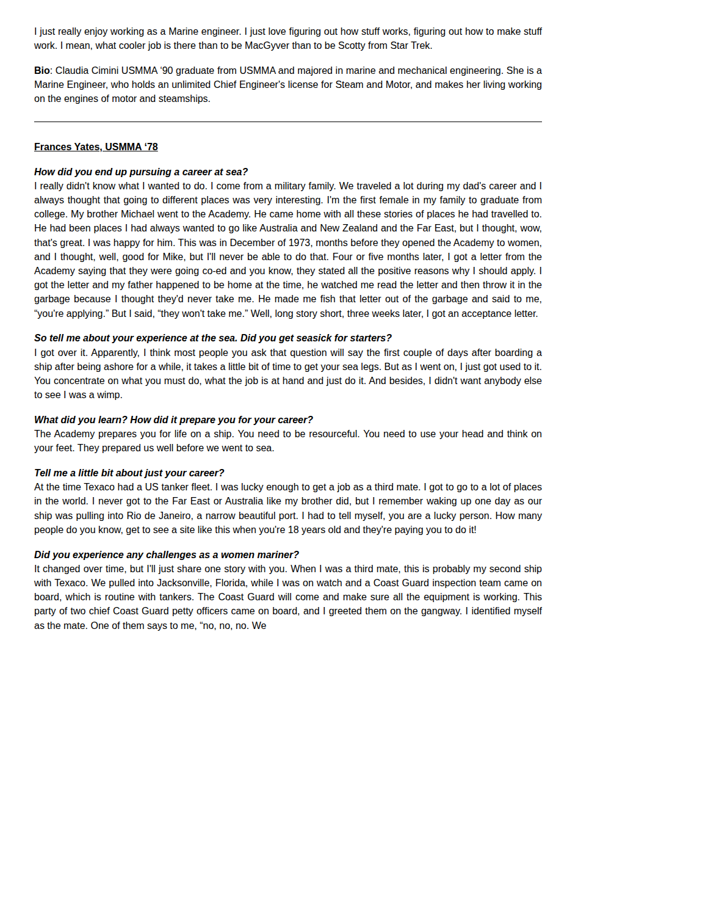I just really enjoy working as a Marine engineer. I just love figuring out how stuff works, figuring out how to make stuff work. I mean, what cooler job is there than to be MacGyver than to be Scotty from Star Trek.
Bio: Claudia Cimini USMMA ‘90 graduate from USMMA and majored in marine and mechanical engineering. She is a Marine Engineer, who holds an unlimited Chief Engineer's license for Steam and Motor, and makes her living working on the engines of motor and steamships.
Frances Yates, USMMA ‘78
How did you end up pursuing a career at sea?
I really didn't know what I wanted to do. I come from a military family. We traveled a lot during my dad's career and I always thought that going to different places was very interesting. I'm the first female in my family to graduate from college. My brother Michael went to the Academy. He came home with all these stories of places he had travelled to. He had been places I had always wanted to go like Australia and New Zealand and the Far East, but I thought, wow, that's great. I was happy for him. This was in December of 1973, months before they opened the Academy to women, and I thought, well, good for Mike, but I'll never be able to do that. Four or five months later, I got a letter from the Academy saying that they were going co-ed and you know, they stated all the positive reasons why I should apply. I got the letter and my father happened to be home at the time, he watched me read the letter and then throw it in the garbage because I thought they'd never take me. He made me fish that letter out of the garbage and said to me, “you're applying.” But I said, “they won't take me.” Well, long story short, three weeks later, I got an acceptance letter.
So tell me about your experience at the sea. Did you get seasick for starters?
I got over it. Apparently, I think most people you ask that question will say the first couple of days after boarding a ship after being ashore for a while, it takes a little bit of time to get your sea legs. But as I went on, I just got used to it. You concentrate on what you must do, what the job is at hand and just do it. And besides, I didn't want anybody else to see I was a wimp.
What did you learn? How did it prepare you for your career?
The Academy prepares you for life on a ship. You need to be resourceful. You need to use your head and think on your feet. They prepared us well before we went to sea.
Tell me a little bit about just your career?
At the time Texaco had a US tanker fleet. I was lucky enough to get a job as a third mate. I got to go to a lot of places in the world. I never got to the Far East or Australia like my brother did, but I remember waking up one day as our ship was pulling into Rio de Janeiro, a narrow beautiful port. I had to tell myself, you are a lucky person. How many people do you know, get to see a site like this when you're 18 years old and they're paying you to do it!
Did you experience any challenges as a women mariner?
It changed over time, but I'll just share one story with you. When I was a third mate, this is probably my second ship with Texaco. We pulled into Jacksonville, Florida, while I was on watch and a Coast Guard inspection team came on board, which is routine with tankers. The Coast Guard will come and make sure all the equipment is working. This party of two chief Coast Guard petty officers came on board, and I greeted them on the gangway. I identified myself as the mate. One of them says to me, “no, no, no. We